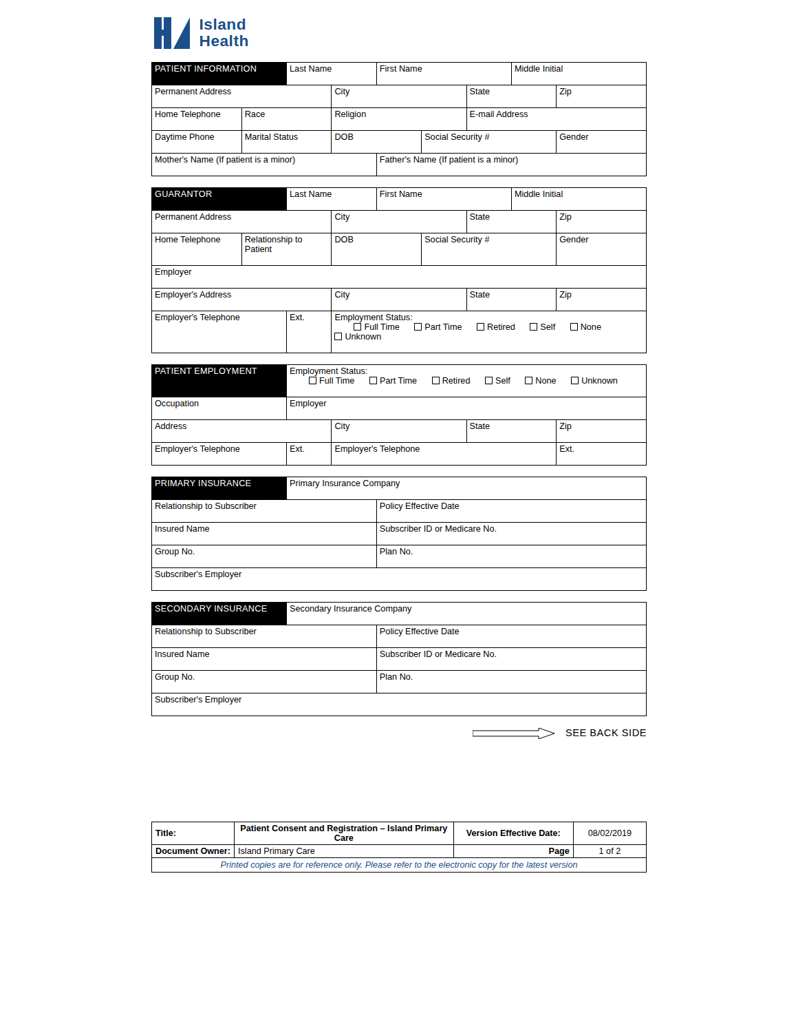Island
Health
| PATIENT INFORMATION | Last Name | First Name | Middle Initial |
| Permanent Address | City | State | Zip |
| Home Telephone | Race | Religion | E-mail Address |
| Daytime Phone | Marital Status | DOB | Social Security # | Gender |
| Mother's Name (If patient is a minor) | Father's Name (If patient is a minor) |
| GUARANTOR | Last Name | First Name | Middle Initial |
| Permanent Address | City | State | Zip |
| Home Telephone | Relationship to Patient | DOB | Social Security # | Gender |
| Employer |
| Employer's Address | City | State | Zip |
| Employer's Telephone | Ext. | Employment Status: Full Time Part Time Retired Self None Unknown |
| PATIENT EMPLOYMENT | Employment Status: Full Time Part Time Retired Self None Unknown |
| Occupation | Employer |
| Address | City | State | Zip |
| Employer's Telephone | Ext. | Employer's Telephone | Ext. |
| PRIMARY INSURANCE | Primary Insurance Company |
| Relationship to Subscriber | Policy Effective Date |
| Insured Name | Subscriber ID or Medicare No. |
| Group No. | Plan No. |
| Subscriber's Employer |
| SECONDARY INSURANCE | Secondary Insurance Company |
| Relationship to Subscriber | Policy Effective Date |
| Insured Name | Subscriber ID or Medicare No. |
| Group No. | Plan No. |
| Subscriber's Employer |
SEE BACK SIDE
| Title: | Patient Consent and Registration – Island Primary Care | Version Effective Date: | 08/02/2019 |
| Document Owner: | Island Primary Care | Page | 1 of 2 |
| Printed copies are for reference only. Please refer to the electronic copy for the latest version |